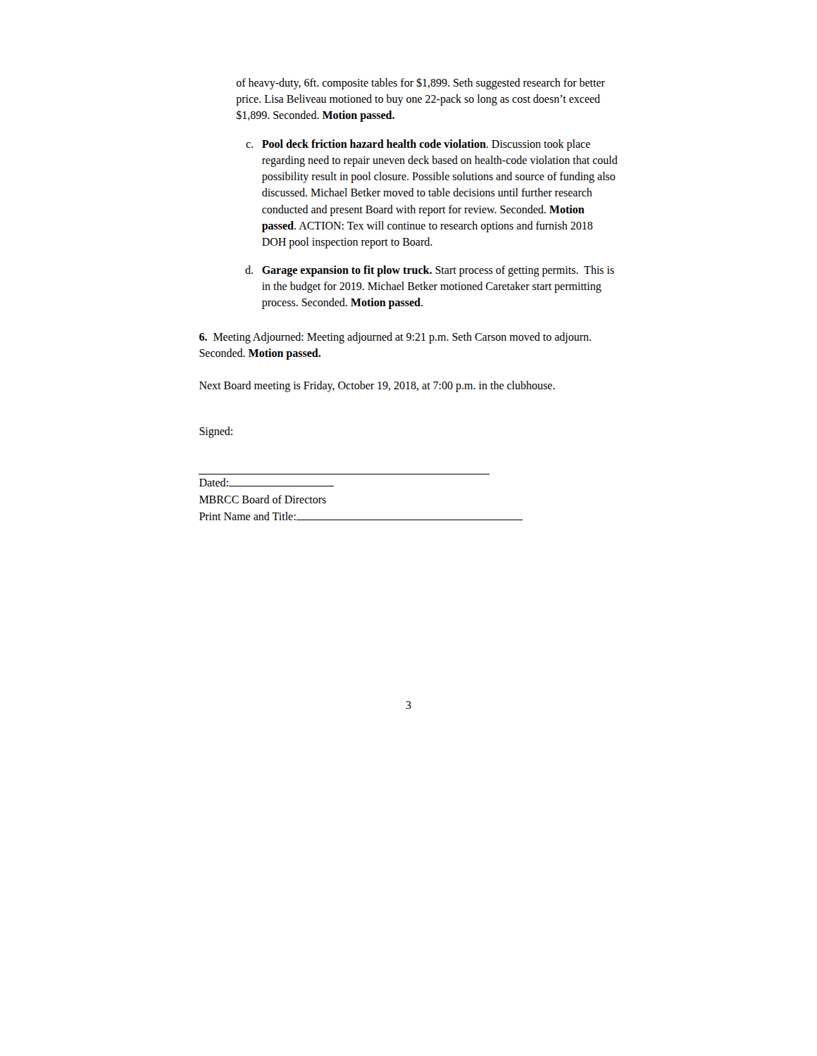of heavy-duty, 6ft. composite tables for $1,899. Seth suggested research for better price. Lisa Beliveau motioned to buy one 22-pack so long as cost doesn’t exceed $1,899. Seconded. Motion passed.
Pool deck friction hazard health code violation. Discussion took place regarding need to repair uneven deck based on health-code violation that could possibility result in pool closure. Possible solutions and source of funding also discussed. Michael Betker moved to table decisions until further research conducted and present Board with report for review. Seconded. Motion passed. ACTION: Tex will continue to research options and furnish 2018 DOH pool inspection report to Board.
Garage expansion to fit plow truck. Start process of getting permits. This is in the budget for 2019. Michael Betker motioned Caretaker start permitting process. Seconded. Motion passed.
6. Meeting Adjourned: Meeting adjourned at 9:21 p.m. Seth Carson moved to adjourn. Seconded. Motion passed.
Next Board meeting is Friday, October 19, 2018, at 7:00 p.m. in the clubhouse.
Signed:
Dated:
MBRCC Board of Directors
Print Name and Title:
3